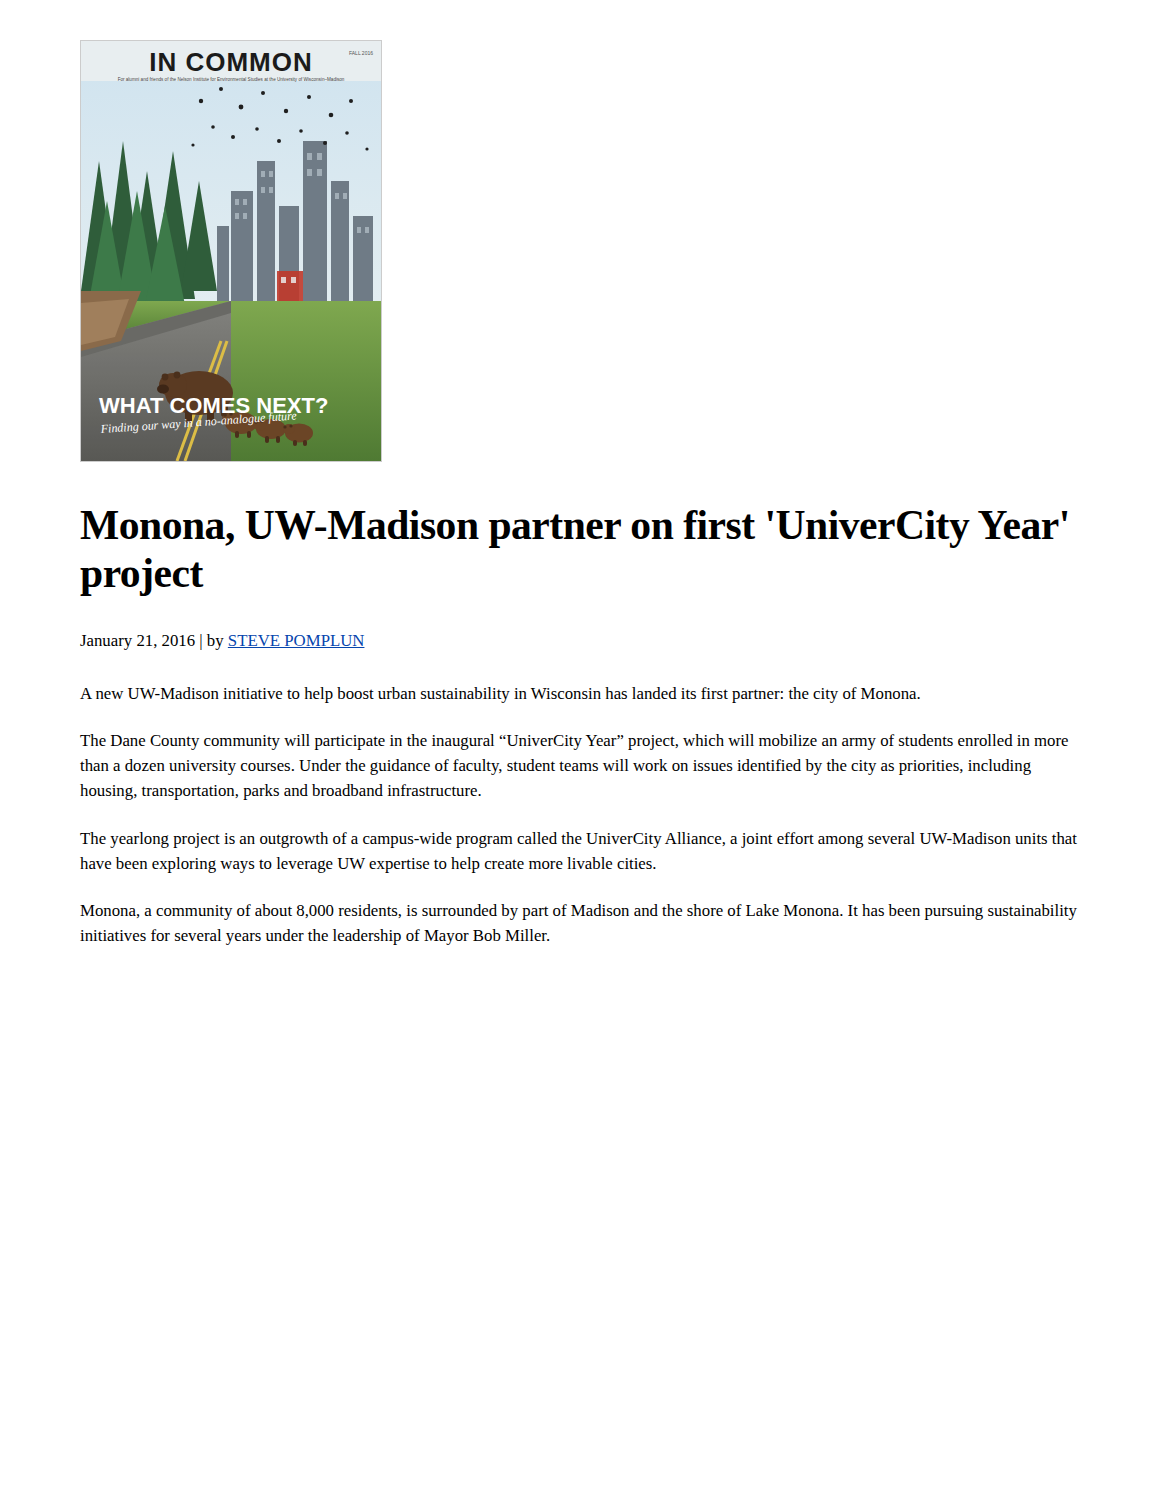IN COMMON FALL 2016 For alumni and friends of the Nelson Institute for Environmental Studies at the University of Wisconsin–Madison WHAT COMES NEXT? Finding our way in a no-analogue future
Monona, UW-Madison partner on first 'UniverCity Year' project
January 21, 2016 | by STEVE POMPLUN
A new UW-Madison initiative to help boost urban sustainability in Wisconsin has landed its first partner: the city of Monona.
The Dane County community will participate in the inaugural “UniverCity Year” project, which will mobilize an army of students enrolled in more than a dozen university courses. Under the guidance of faculty, student teams will work on issues identified by the city as priorities, including housing, transportation, parks and broadband infrastructure.
The yearlong project is an outgrowth of a campus-wide program called the UniverCity Alliance, a joint effort among several UW-Madison units that have been exploring ways to leverage UW expertise to help create more livable cities.
Monona, a community of about 8,000 residents, is surrounded by part of Madison and the shore of Lake Monona. It has been pursuing sustainability initiatives for several years under the leadership of Mayor Bob Miller.